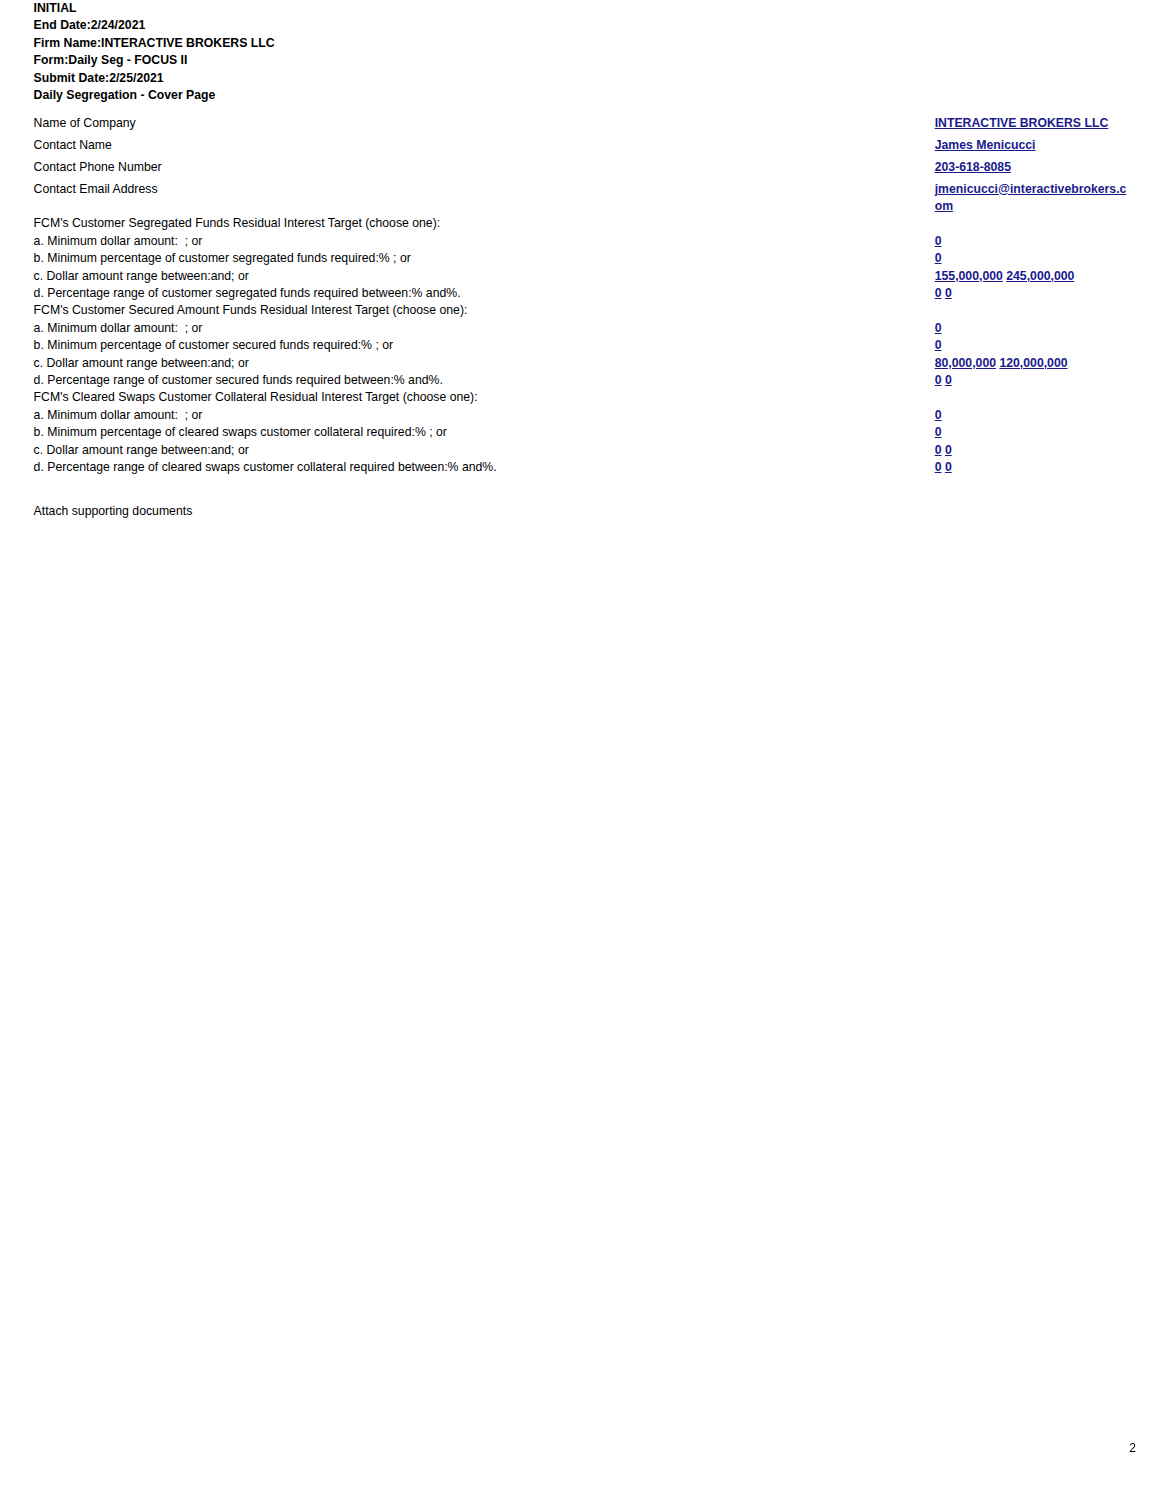INITIAL
End Date:2/24/2021
Firm Name:INTERACTIVE BROKERS LLC
Form:Daily Seg - FOCUS II
Submit Date:2/25/2021
Daily Segregation - Cover Page
| Name of Company | INTERACTIVE BROKERS LLC |
| Contact Name | James Menicucci |
| Contact Phone Number | 203-618-8085 |
| Contact Email Address | jmenicucci@interactivebrokers.c om |
| FCM's Customer Segregated Funds Residual Interest Target (choose one): |
| a. Minimum dollar amount: ; or | 0 |
| b. Minimum percentage of customer segregated funds required:% ; or | 0 |
| c. Dollar amount range between:and; or | 155,000,000 245,000,000 |
| d. Percentage range of customer segregated funds required between:% and%. | 0 0 |
| FCM's Customer Secured Amount Funds Residual Interest Target (choose one): |
| a. Minimum dollar amount: ; or | 0 |
| b. Minimum percentage of customer secured funds required:% ; or | 0 |
| c. Dollar amount range between:and; or | 80,000,000 120,000,000 |
| d. Percentage range of customer secured funds required between:% and%. | 0 0 |
| FCM's Cleared Swaps Customer Collateral Residual Interest Target (choose one): |
| a. Minimum dollar amount: ; or | 0 |
| b. Minimum percentage of cleared swaps customer collateral required:% ; or | 0 |
| c. Dollar amount range between:and; or | 0 0 |
| d. Percentage range of cleared swaps customer collateral required between:% and%. | 0 0 |
Attach supporting documents
2